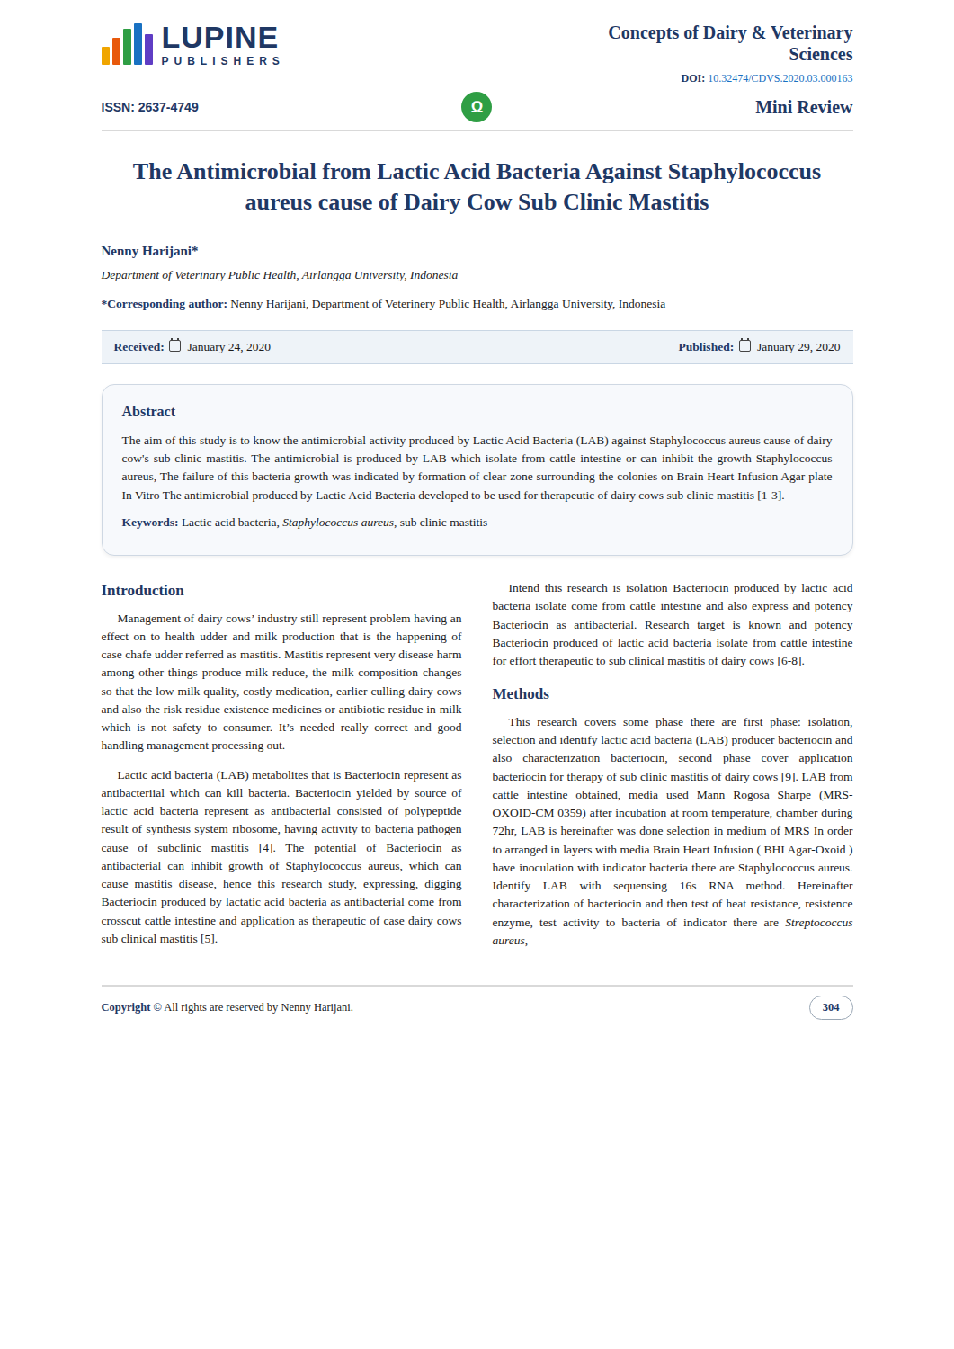LUPINE
PUBLISHERS
Concepts of Dairy & Veterinary Sciences
DOI: 10.32474/CDVS.2020.03.000163
ISSN: 2637-4749
Ω
Mini Review
The Antimicrobial from Lactic Acid Bacteria Against Staphylococcus aureus cause of Dairy Cow Sub Clinic Mastitis
Nenny Harijani*
Department of Veterinary Public Health, Airlangga University, Indonesia
*Corresponding author: Nenny Harijani, Department of Veterinery Public Health, Airlangga University, Indonesia
Received: January 24, 2020
Published: January 29, 2020
Abstract
The aim of this study is to know the antimicrobial activity produced by Lactic Acid Bacteria (LAB) against Staphylococcus aureus cause of dairy cow's sub clinic mastitis. The antimicrobial is produced by LAB which isolate from cattle intestine or can inhibit the growth Staphylococcus aureus, The failure of this bacteria growth was indicated by formation of clear zone surrounding the colonies on Brain Heart Infusion Agar plate In Vitro The antimicrobial produced by Lactic Acid Bacteria developed to be used for therapeutic of dairy cows sub clinic mastitis [1-3].
Keywords: Lactic acid bacteria, Staphylococcus aureus, sub clinic mastitis
Introduction
Management of dairy cows’ industry still represent problem having an effect on to health udder and milk production that is the happening of case chafe udder referred as mastitis. Mastitis represent very disease harm among other things produce milk reduce, the milk composition changes so that the low milk quality, costly medication, earlier culling dairy cows and also the risk residue existence medicines or antibiotic residue in milk which is not safety to consumer. It’s needed really correct and good handling management processing out.
Lactic acid bacteria (LAB) metabolites that is Bacteriocin represent as antibacteriial which can kill bacteria. Bacteriocin yielded by source of lactic acid bacteria represent as antibacterial consisted of polypeptide result of synthesis system ribosome, having activity to bacteria pathogen cause of subclinic mastitis [4]. The potential of Bacteriocin as antibacterial can inhibit growth of Staphylococcus aureus, which can cause mastitis disease, hence this research study, expressing, digging Bacteriocin produced by lactatic acid bacteria as antibacterial come from crosscut cattle intestine and application as therapeutic of case dairy cows sub clinical mastitis [5].
Intend this research is isolation Bacteriocin produced by lactic acid bacteria isolate come from cattle intestine and also express and potency Bacteriocin as antibacterial. Research target is known and potency Bacteriocin produced of lactic acid bacteria isolate from cattle intestine for effort therapeutic to sub clinical mastitis of dairy cows [6-8].
Methods
This research covers some phase there are first phase: isolation, selection and identify lactic acid bacteria (LAB) producer bacteriocin and also characterization bacteriocin, second phase cover application bacteriocin for therapy of sub clinic mastitis of dairy cows [9]. LAB from cattle intestine obtained, media used Mann Rogosa Sharpe (MRS-OXOID-CM 0359) after incubation at room temperature, chamber during 72hr, LAB is hereinafter was done selection in medium of MRS In order to arranged in layers with media Brain Heart Infusion ( BHI Agar-Oxoid ) have inoculation with indicator bacteria there are Staphylococcus aureus. Identify LAB with sequensing 16s RNA method. Hereinafter characterization of bacteriocin and then test of heat resistance, resistence enzyme, test activity to bacteria of indicator there are Streptococcus aureus,
Copyright © All rights are reserved by Nenny Harijani.
304